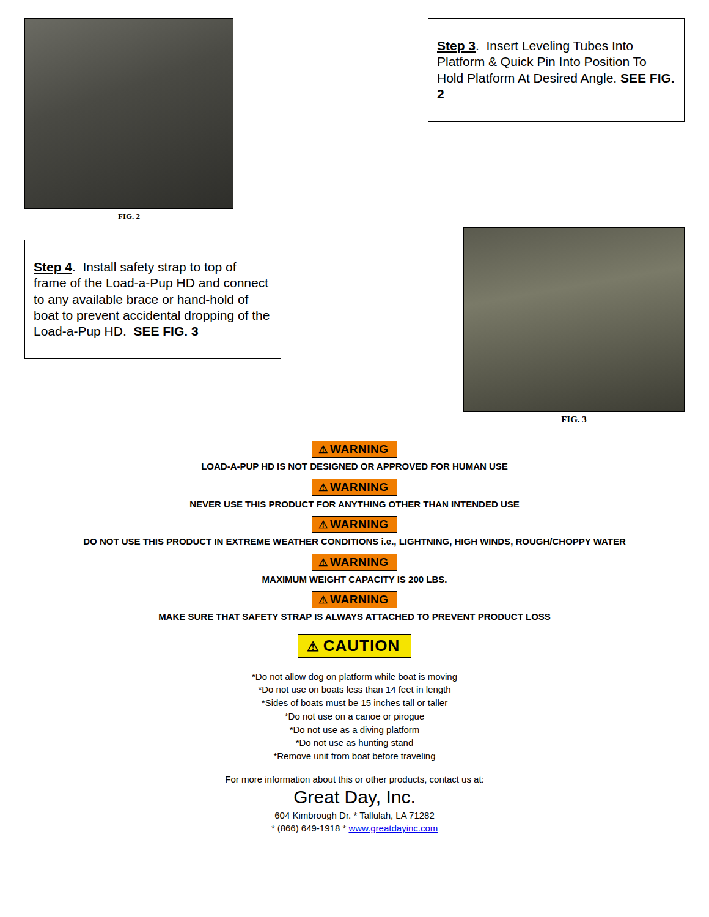FIG. 2
Step 3. Insert Leveling Tubes Into Platform & Quick Pin Into Position To Hold Platform At Desired Angle. SEE FIG. 2
Step 4. Install safety strap to top of frame of the Load-a-Pup HD and connect to any available brace or hand-hold of boat to prevent accidental dropping of the Load-a-Pup HD. SEE FIG. 3
FIG. 3
⚠WARNING
LOAD-A-PUP HD IS NOT DESIGNED OR APPROVED FOR HUMAN USE
⚠WARNING
NEVER USE THIS PRODUCT FOR ANYTHING OTHER THAN INTENDED USE
⚠WARNING
DO NOT USE THIS PRODUCT IN EXTREME WEATHER CONDITIONS i.e., LIGHTNING, HIGH WINDS, ROUGH/CHOPPY WATER
⚠WARNING
MAXIMUM WEIGHT CAPACITY IS 200 LBS.
⚠WARNING
MAKE SURE THAT SAFETY STRAP IS ALWAYS ATTACHED TO PREVENT PRODUCT LOSS
⚠CAUTION
*Do not allow dog on platform while boat is moving
*Do not use on boats less than 14 feet in length
*Sides of boats must be 15 inches tall or taller
*Do not use on a canoe or pirogue
*Do not use as a diving platform
*Do not use as hunting stand
*Remove unit from boat before traveling
For more information about this or other products, contact us at:
Great Day, Inc.
604 Kimbrough Dr. * Tallulah, LA 71282
* (866) 649-1918 * www.greatdayinc.com